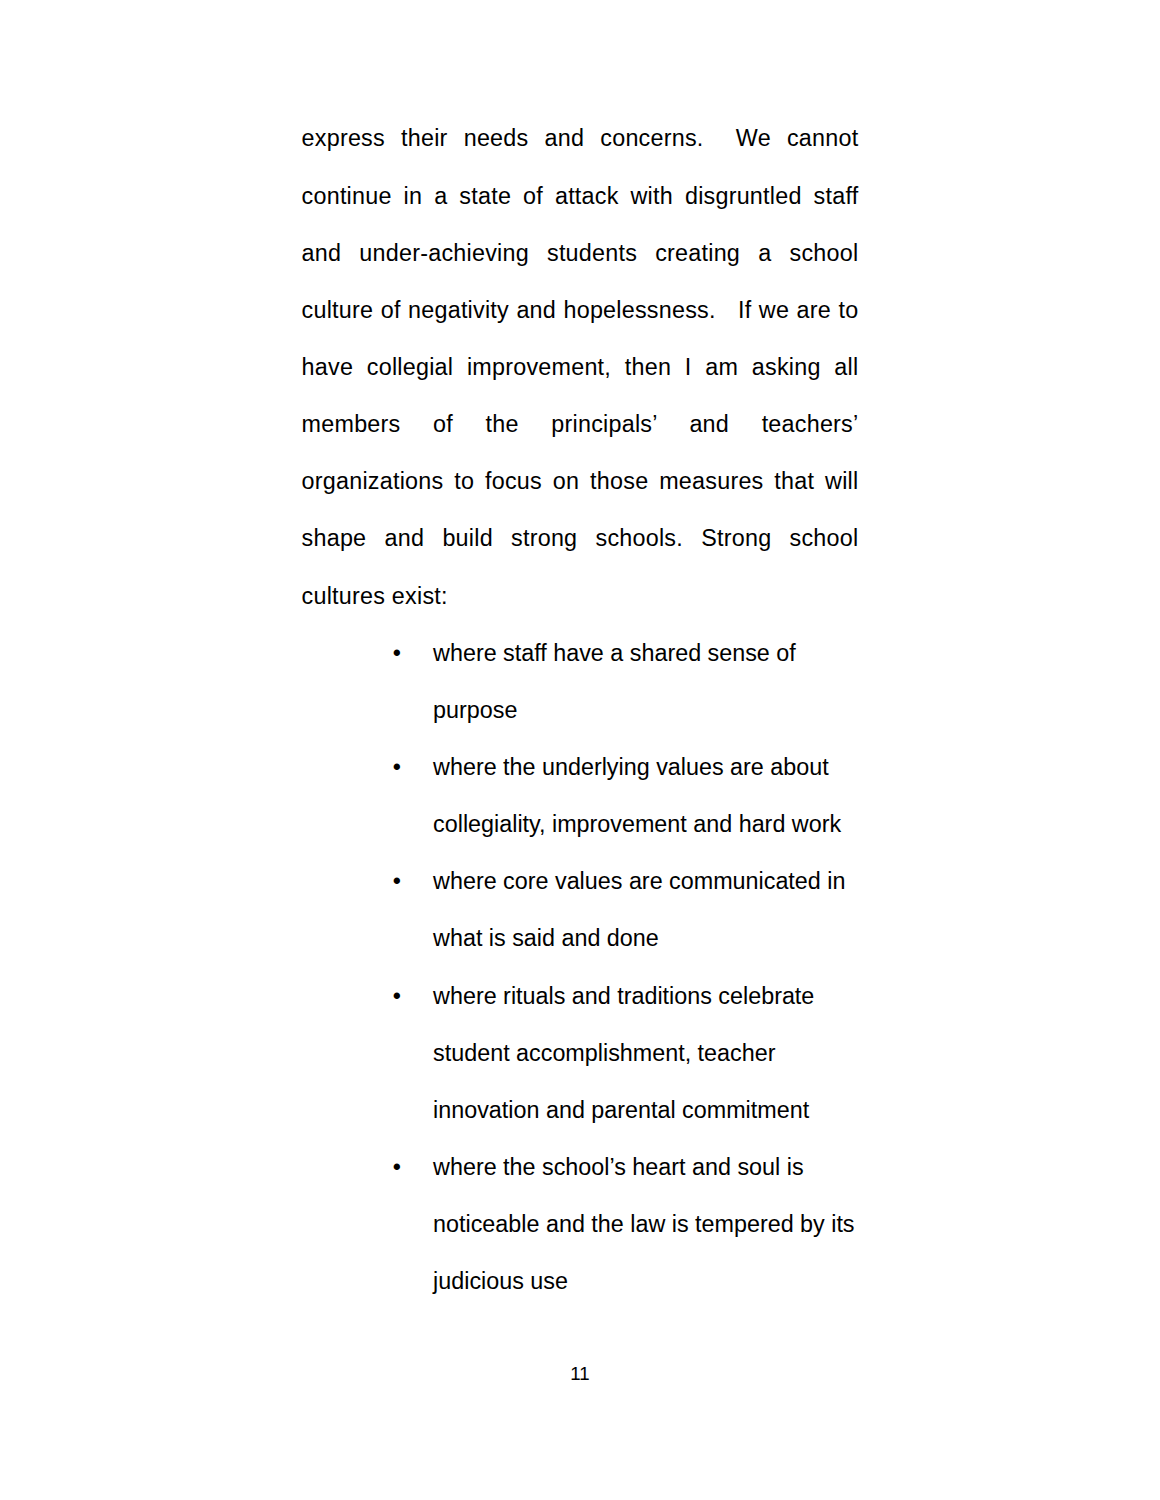express their needs and concerns. We cannot continue in a state of attack with disgruntled staff and under-achieving students creating a school culture of negativity and hopelessness. If we are to have collegial improvement, then I am asking all members of the principals’ and teachers’ organizations to focus on those measures that will shape and build strong schools. Strong school cultures exist:
where staff have a shared sense of purpose
where the underlying values are about collegiality, improvement and hard work
where core values are communicated in what is said and done
where rituals and traditions celebrate student accomplishment, teacher innovation and parental commitment
where the school’s heart and soul is noticeable and the law is tempered by its judicious use
11